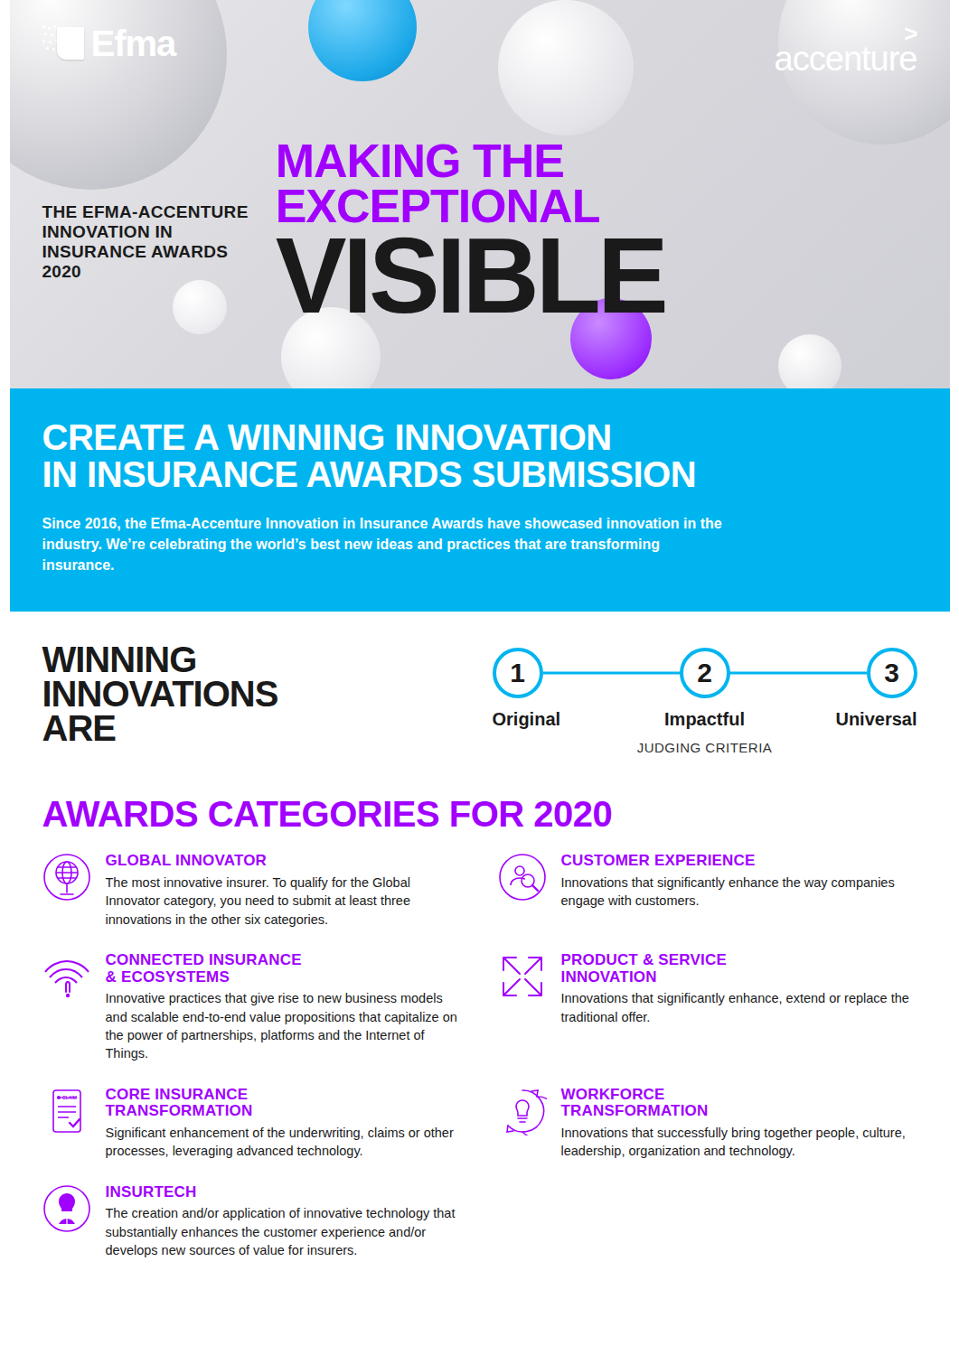Efma
>
accenture
The Efma-Accenture
Innovation in
Insurance Awards
2020
Making the
Exceptional
Visible
Create a winning innovation
in insurance awards submission
Since 2016, the Efma-Accenture Innovation in Insurance Awards have showcased innovation in the industry. We’re celebrating the world’s best new ideas and practices that are transforming insurance.
Winning
Innovations
Are
1
2
3
Original Impactful Universal
JUDGING CRITERIA
Awards categories for 2020
Global Innovator
The most innovative insurer. To qualify for the Global Innovator category, you need to submit at least three innovations in the other six categories.
Customer Experience
Innovations that significantly enhance the way companies engage with customers.
Connected Insurance
& Ecosystems
Innovative practices that give rise to new business models and scalable end-to-end value propositions that capitalize on the power of partnerships, platforms and the Internet of Things.
Product & Service
Innovation
Innovations that significantly enhance, extend or replace the traditional offer.
CLAIM
Core Insurance
Transformation
Significant enhancement of the underwriting, claims or other processes, leveraging advanced technology.
Workforce
Transformation
Innovations that successfully bring together people, culture, leadership, organization and technology.
Insurtech
The creation and/or application of innovative technology that substantially enhances the customer experience and/or develops new sources of value for insurers.